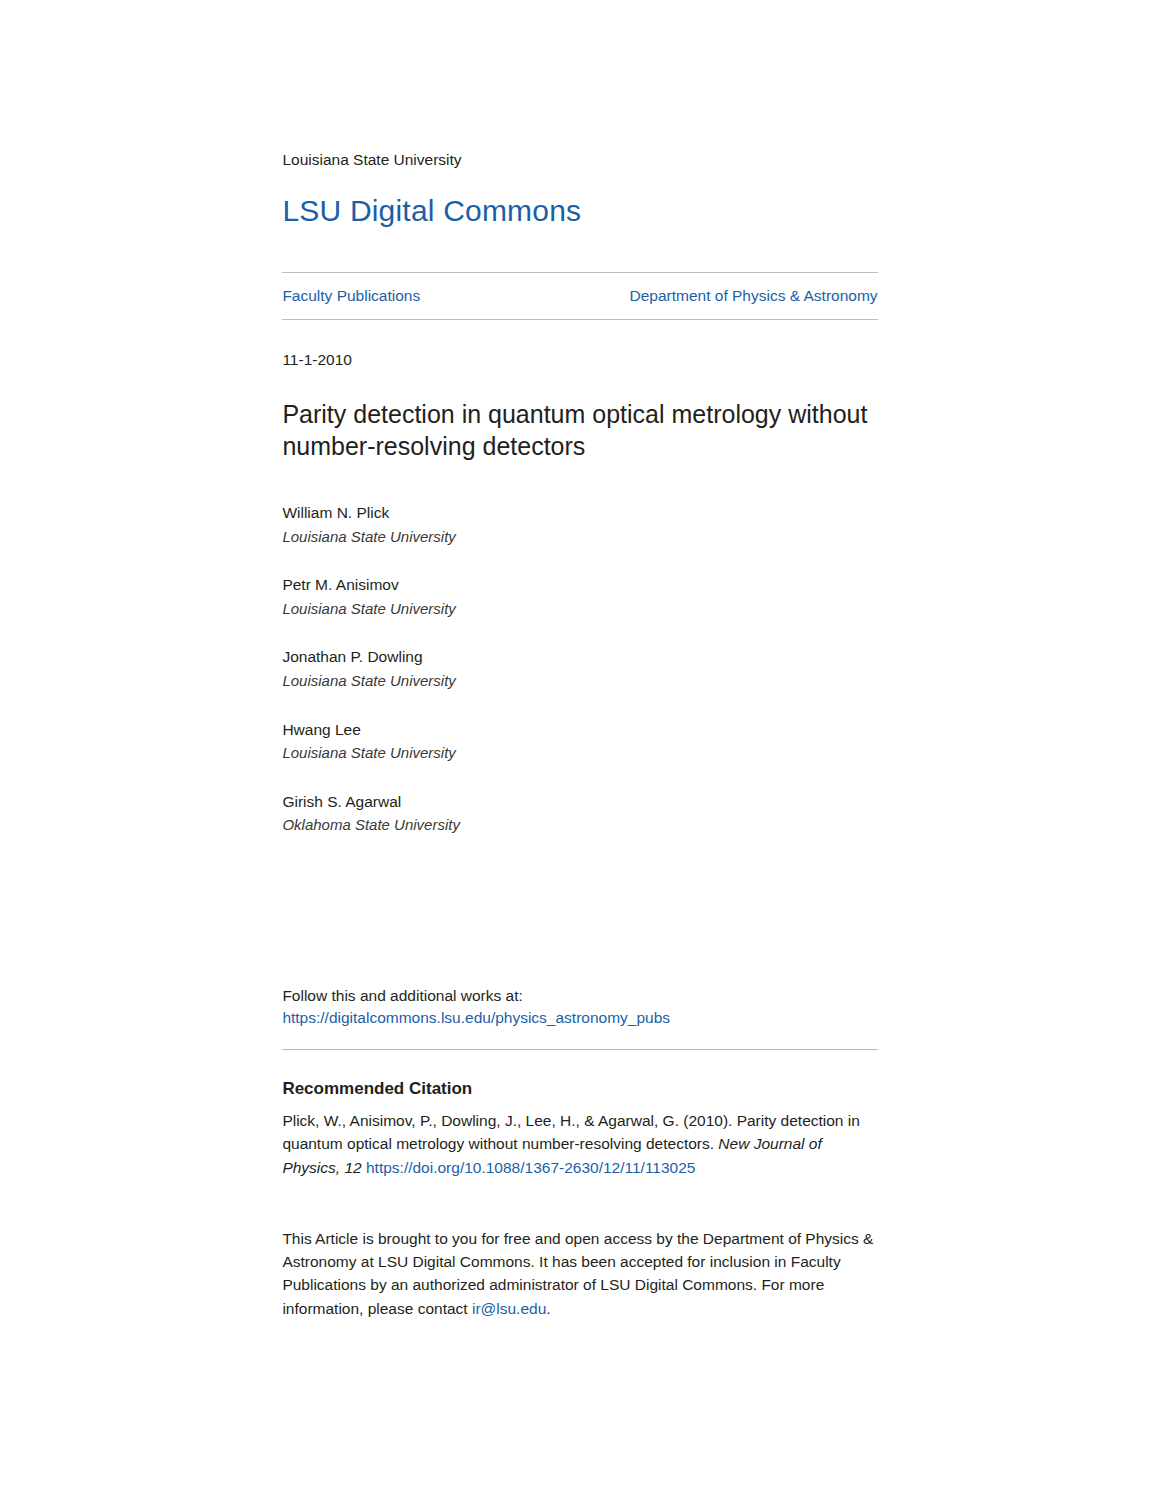Louisiana State University
LSU Digital Commons
Faculty Publications
Department of Physics & Astronomy
11-1-2010
Parity detection in quantum optical metrology without number-resolving detectors
William N. Plick
Louisiana State University
Petr M. Anisimov
Louisiana State University
Jonathan P. Dowling
Louisiana State University
Hwang Lee
Louisiana State University
Girish S. Agarwal
Oklahoma State University
Follow this and additional works at: https://digitalcommons.lsu.edu/physics_astronomy_pubs
Recommended Citation
Plick, W., Anisimov, P., Dowling, J., Lee, H., & Agarwal, G. (2010). Parity detection in quantum optical metrology without number-resolving detectors. New Journal of Physics, 12 https://doi.org/10.1088/1367-2630/12/11/113025
This Article is brought to you for free and open access by the Department of Physics & Astronomy at LSU Digital Commons. It has been accepted for inclusion in Faculty Publications by an authorized administrator of LSU Digital Commons. For more information, please contact ir@lsu.edu.